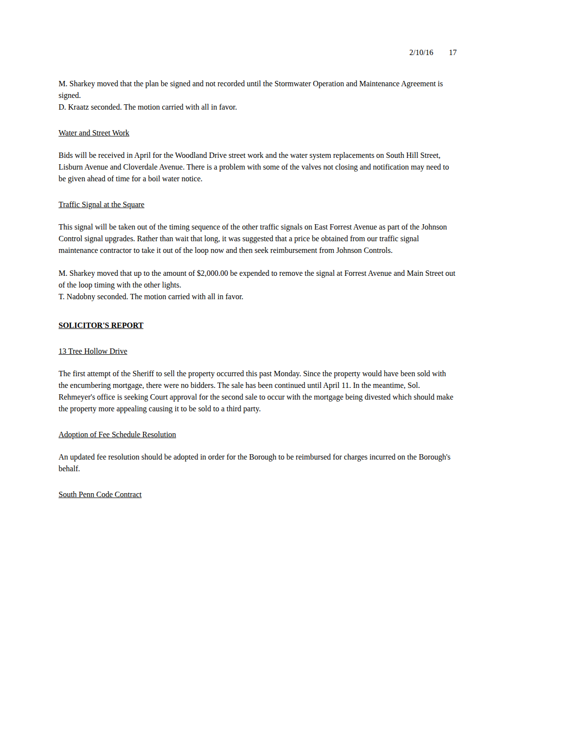2/10/1617
M. Sharkey moved that the plan be signed and not recorded until the Stormwater Operation and Maintenance Agreement is signed.
D. Kraatz seconded. The motion carried with all in favor.
Water and Street Work
Bids will be received in April for the Woodland Drive street work and the water system replacements on South Hill Street, Lisburn Avenue and Cloverdale Avenue. There is a problem with some of the valves not closing and notification may need to be given ahead of time for a boil water notice.
Traffic Signal at the Square
This signal will be taken out of the timing sequence of the other traffic signals on East Forrest Avenue as part of the Johnson Control signal upgrades. Rather than wait that long, it was suggested that a price be obtained from our traffic signal maintenance contractor to take it out of the loop now and then seek reimbursement from Johnson Controls.
M. Sharkey moved that up to the amount of $2,000.00 be expended to remove the signal at Forrest Avenue and Main Street out of the loop timing with the other lights.
T. Nadobny seconded. The motion carried with all in favor.
SOLICITOR'S REPORT
13 Tree Hollow Drive
The first attempt of the Sheriff to sell the property occurred this past Monday. Since the property would have been sold with the encumbering mortgage, there were no bidders. The sale has been continued until April 11. In the meantime, Sol. Rehmeyer's office is seeking Court approval for the second sale to occur with the mortgage being divested which should make the property more appealing causing it to be sold to a third party.
Adoption of Fee Schedule Resolution
An updated fee resolution should be adopted in order for the Borough to be reimbursed for charges incurred on the Borough's behalf.
South Penn Code Contract